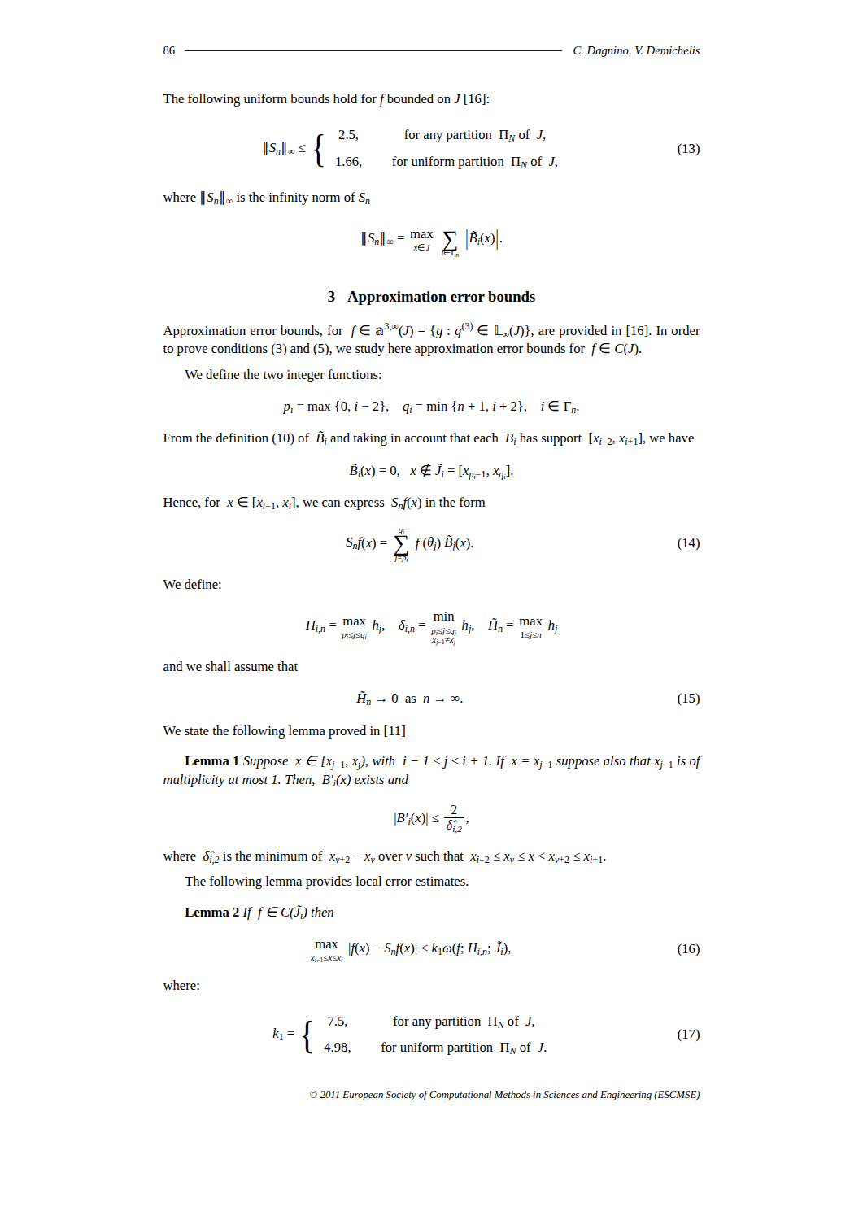86
C. Dagnino, V. Demichelis
The following uniform bounds hold for f bounded on J [16]:
∥Sn∥∞ ≤ {
| 2.5, | for any partition Π N of J , |
| 1.66, | for uniform partition Π N of J , |
(13)
where ∥Sn∥∞ is the infinity norm of Sn
∥Sn∥∞ = max x∈J ∑i∈Γn |B̃i(x)|.
3 Approximation error bounds
Approximation error bounds, for f ∈ 𝕒3,∞(J) = {g : g(3) ∈ 𝕃∞(J)}, are provided in [16]. In order to prove conditions (3) and (5), we study here approximation error bounds for f ∈ C(J).
We define the two integer functions:
pi = max {0, i − 2}, qi = min {n + 1, i + 2}, i ∈ Γn.
From the definition (10) of B̃i and taking in account that each Bi has support [xi−2, xi+1], we have
B̃i(x) = 0, x ∉ J̃i = [xpi−1, xqi].
Hence, for x ∈ [xi−1, xi], we can express Snf(x) in the form
Snf(x) = qi∑j=pi f (θj) B̃j(x).
(14)
We define:
Hi,n = max pi≤j≤qi hj, δi,n = min pi≤j≤qi xj−1≠xj hj, H̃n = max 1≤j≤n hj
and we shall assume that
H̃n → 0 as n → ∞.
(15)
We state the following lemma proved in [11]
Lemma 1 Suppose x ∈ [xj−1, xj), with i − 1 ≤ j ≤ i + 1. If x = xj−1 suppose also that xj−1 is of multiplicity at most 1. Then, B′i(x) exists and
|B′i(x)| ≤ 2 δ̂i,2,
where δ̂i,2 is the minimum of xν+2 − xν over ν such that xi−2 ≤ xν ≤ x < xν+2 ≤ xi+1.
The following lemma provides local error estimates.
Lemma 2 If f ∈ C(J̃i) then
max xi−1≤x≤xi |f(x) − Snf(x)| ≤ k1ω(f; Hi,n; J̃i),
(16)
where:
k1 = {
| 7.5, | for any partition Π N of J , |
| 4.98, | for uniform partition Π N of J . |
(17)
© 2011 European Society of Computational Methods in Sciences and Engineering (ESCMSE)